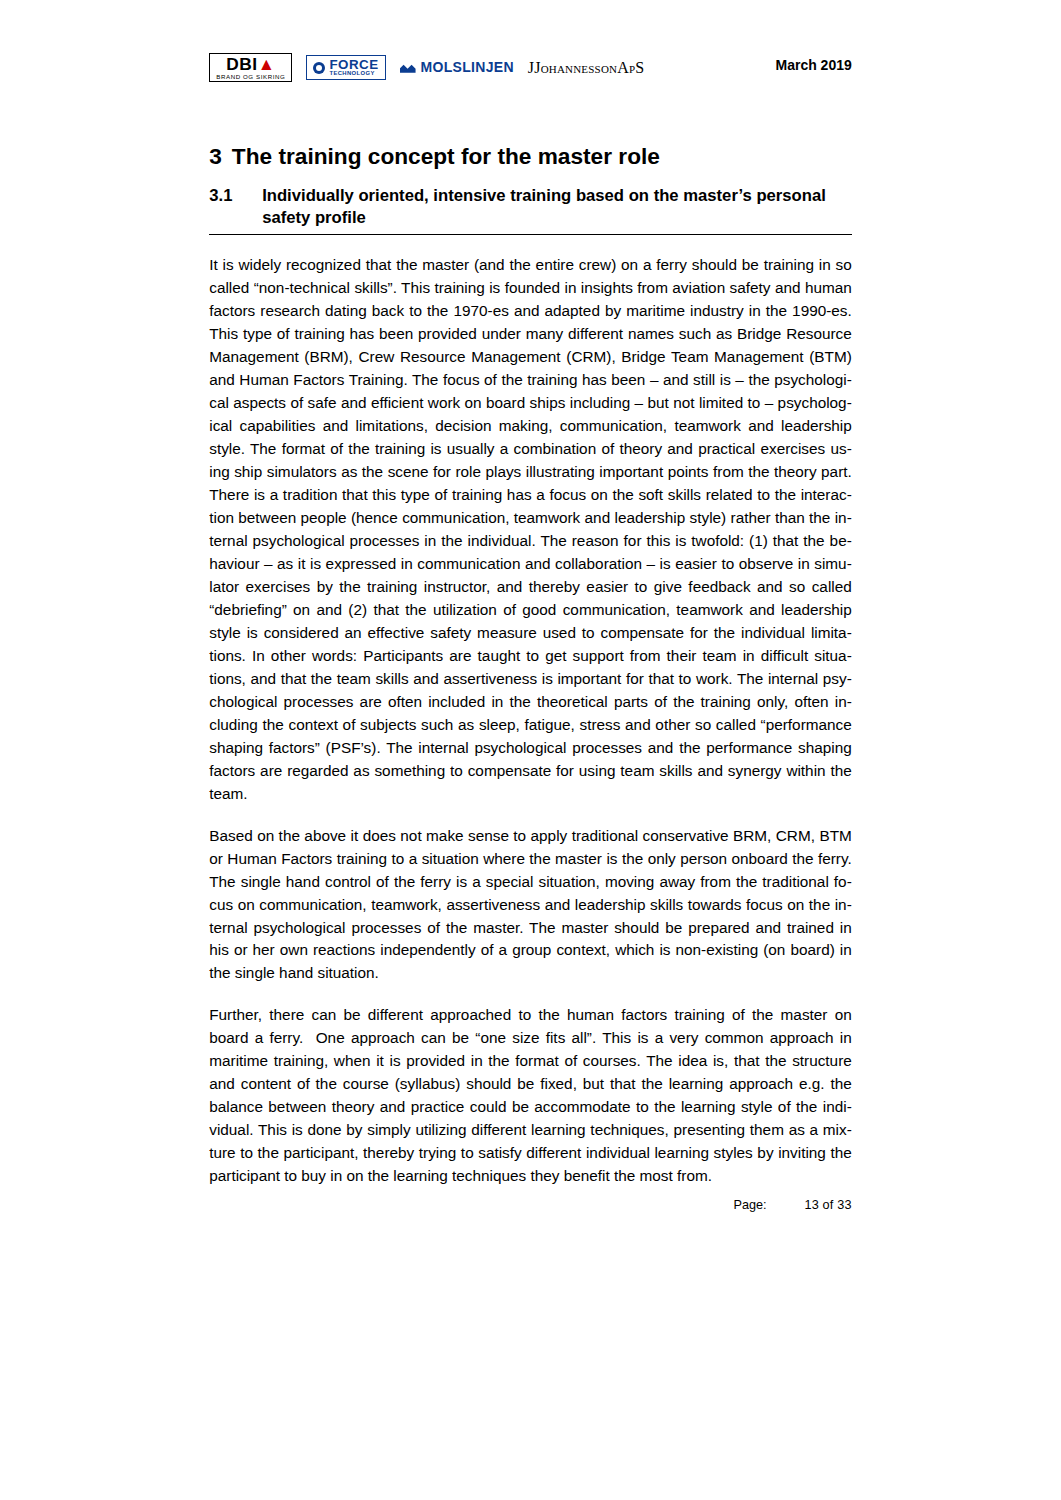DBI▲ Brand og Sikring FORCETECHNOLOGY MOLSLINJEN JJohannesson ApS
March 2019
3 The training concept for the master role
3.1 Individually oriented, intensive training based on the master’s personal safety profile
It is widely recognized that the master (and the entire crew) on a ferry should be training in so called “non-technical skills”. This training is founded in insights from aviation safety and human factors research dating back to the 1970-es and adapted by maritime industry in the 1990-es. This type of training has been provided under many different names such as Bridge Resource Management (BRM), Crew Resource Management (CRM), Bridge Team Management (BTM) and Human Factors Training. The focus of the training has been – and still is – the psychological aspects of safe and efficient work on board ships including – but not limited to – psychological capabilities and limitations, decision making, communication, teamwork and leadership style. The format of the training is usually a combination of theory and practical exercises using ship simulators as the scene for role plays illustrating important points from the theory part. There is a tradition that this type of training has a focus on the soft skills related to the interaction between people (hence communication, teamwork and leadership style) rather than the internal psychological processes in the individual. The reason for this is twofold: (1) that the behaviour – as it is expressed in communication and collaboration – is easier to observe in simulator exercises by the training instructor, and thereby easier to give feedback and so called “debriefing” on and (2) that the utilization of good communication, teamwork and leadership style is considered an effective safety measure used to compensate for the individual limitations. In other words: Participants are taught to get support from their team in difficult situations, and that the team skills and assertiveness is important for that to work. The internal psychological processes are often included in the theoretical parts of the training only, often including the context of subjects such as sleep, fatigue, stress and other so called “performance shaping factors” (PSF’s). The internal psychological processes and the performance shaping factors are regarded as something to compensate for using team skills and synergy within the team.
Based on the above it does not make sense to apply traditional conservative BRM, CRM, BTM or Human Factors training to a situation where the master is the only person onboard the ferry. The single hand control of the ferry is a special situation, moving away from the traditional focus on communication, teamwork, assertiveness and leadership skills towards focus on the internal psychological processes of the master. The master should be prepared and trained in his or her own reactions independently of a group context, which is non-existing (on board) in the single hand situation.
Further, there can be different approached to the human factors training of the master on board a ferry. One approach can be “one size fits all”. This is a very common approach in maritime training, when it is provided in the format of courses. The idea is, that the structure and content of the course (syllabus) should be fixed, but that the learning approach e.g. the balance between theory and practice could be accommodate to the learning style of the individual. This is done by simply utilizing different learning techniques, presenting them as a mixture to the participant, thereby trying to satisfy different individual learning styles by inviting the participant to buy in on the learning techniques they benefit the most from.
Page: 13 of 33